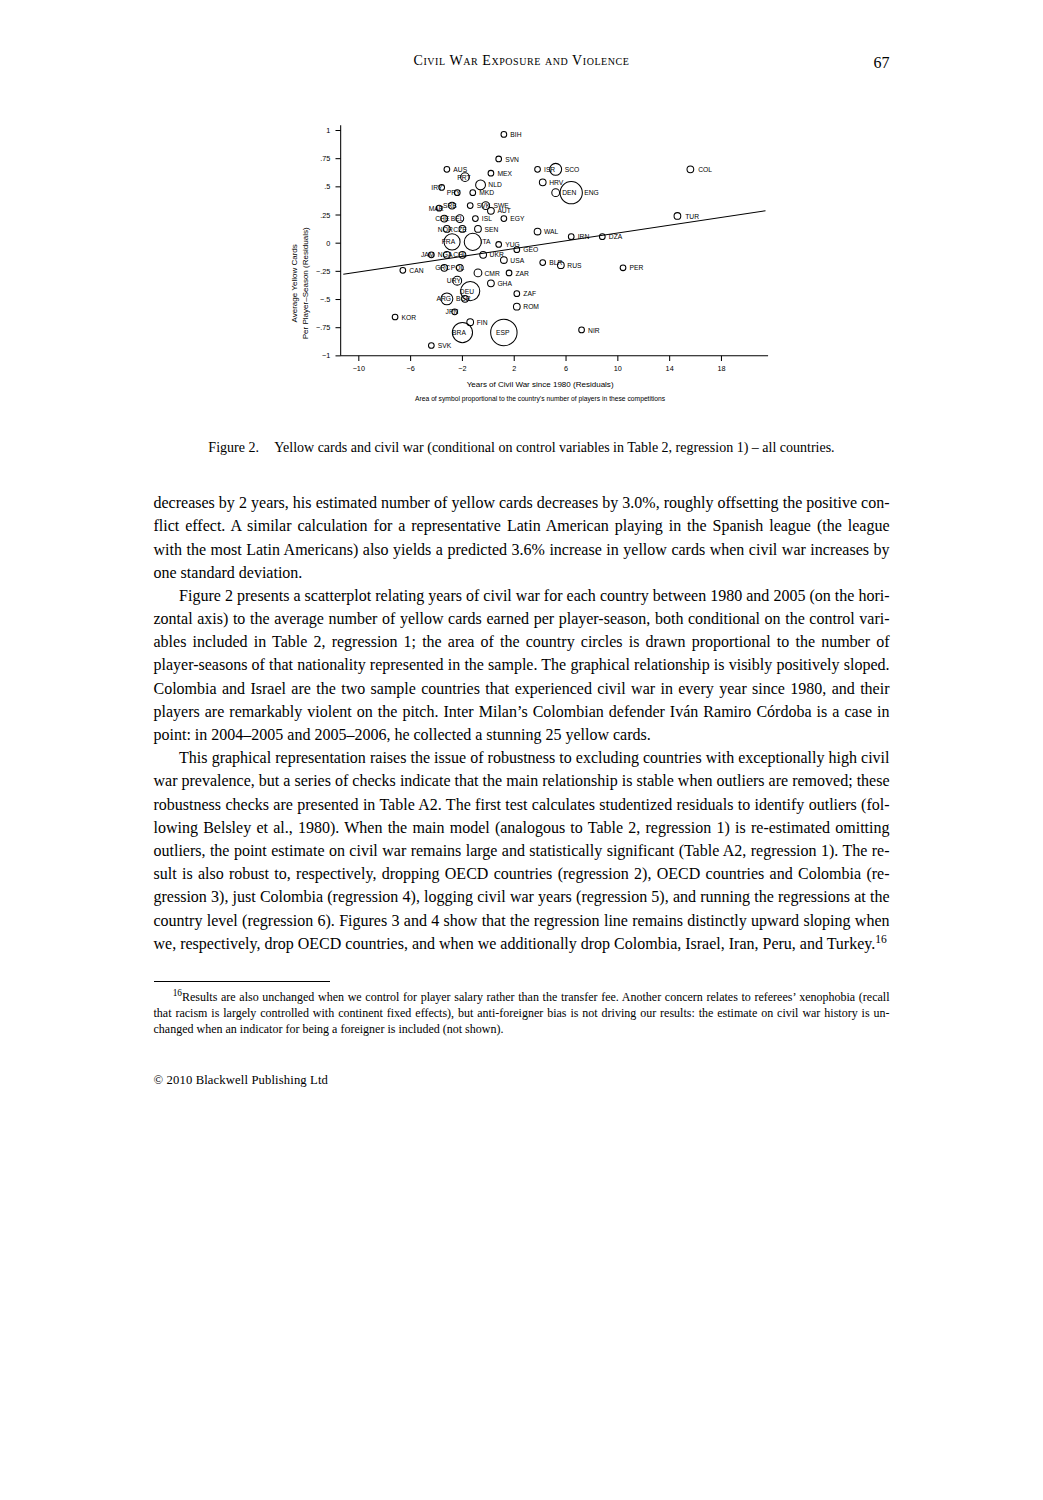Civil War Exposure and Violence 67
1 .75 .5 .25 0 −.25 −.5 −.75 −1 Average Yellow Cards Per Player–Season (Residuals) −10 −6 −2 2 6 10 14 18 Years of Civil War since 1980 (Residuals) Area of symbol proportional to the country’s number of players in these competitions BIH SVN AUS MEX ISR SCO COL PRT IRY NLD HRV ENG DEN PRY MKD MAR SRB SVK SWE TUR CHE BEL ISL EGY AUT NOR CZE SEN WAL IRN DZA FRA ITA YUG GEO JAM NGA CHL UKR USA BLR RUS PER CAN GRC POL ZAR CMR URY GHA DEU ZAF ARG BGR ROM JPN KOR FIN BRA ESP NIR SVK
Figure 2. Yellow cards and civil war (conditional on control variables in Table 2, regression 1) – all countries.
decreases by 2 years, his estimated number of yellow cards decreases by 3.0%, roughly offsetting the positive conflict effect. A similar calculation for a representative Latin American playing in the Spanish league (the league with the most Latin Americans) also yields a predicted 3.6% increase in yellow cards when civil war increases by one standard deviation.
Figure 2 presents a scatterplot relating years of civil war for each country between 1980 and 2005 (on the horizontal axis) to the average number of yellow cards earned per player-season, both conditional on the control variables included in Table 2, regression 1; the area of the country circles is drawn proportional to the number of player-seasons of that nationality represented in the sample. The graphical relationship is visibly positively sloped. Colombia and Israel are the two sample countries that experienced civil war in every year since 1980, and their players are remarkably violent on the pitch. Inter Milan’s Colombian defender Iván Ramiro Córdoba is a case in point: in 2004–2005 and 2005–2006, he collected a stunning 25 yellow cards.
This graphical representation raises the issue of robustness to excluding countries with exceptionally high civil war prevalence, but a series of checks indicate that the main relationship is stable when outliers are removed; these robustness checks are presented in Table A2. The first test calculates studentized residuals to identify outliers (following Belsley et al., 1980). When the main model (analogous to Table 2, regression 1) is re-estimated omitting outliers, the point estimate on civil war remains large and statistically significant (Table A2, regression 1). The result is also robust to, respectively, dropping OECD countries (regression 2), OECD countries and Colombia (regression 3), just Colombia (regression 4), logging civil war years (regression 5), and running the regressions at the country level (regression 6). Figures 3 and 4 show that the regression line remains distinctly upward sloping when we, respectively, drop OECD countries, and when we additionally drop Colombia, Israel, Iran, Peru, and Turkey.16
16Results are also unchanged when we control for player salary rather than the transfer fee. Another concern relates to referees’ xenophobia (recall that racism is largely controlled with continent fixed effects), but anti-foreigner bias is not driving our results: the estimate on civil war history is unchanged when an indicator for being a foreigner is included (not shown).
© 2010 Blackwell Publishing Ltd